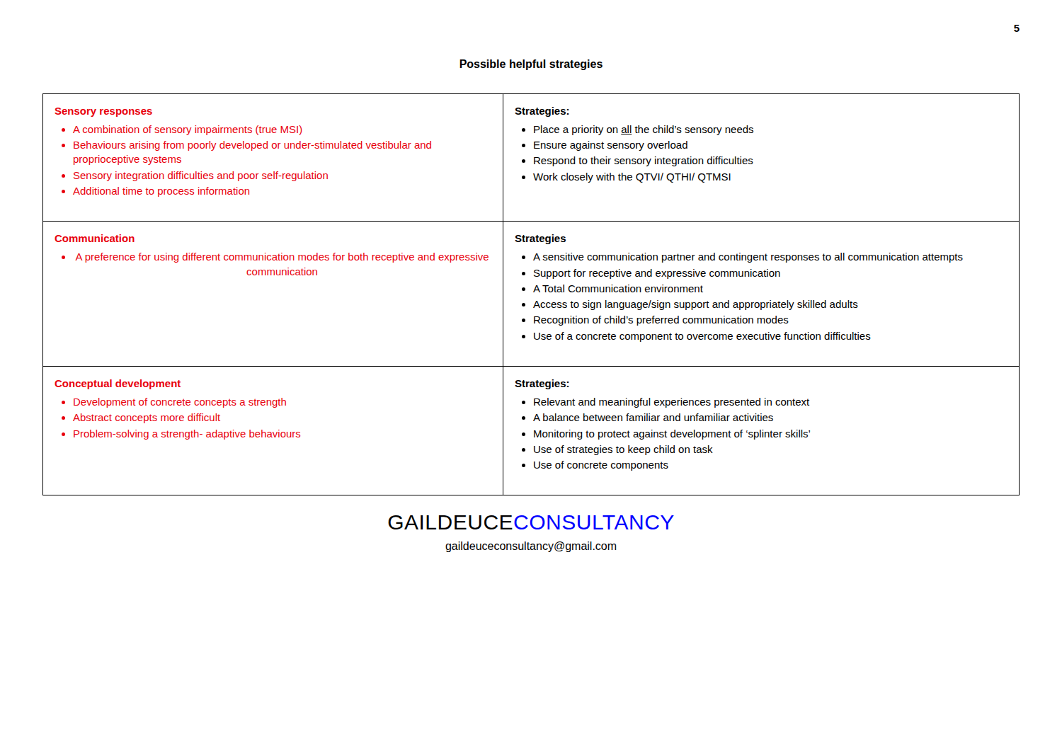5
Possible helpful strategies
| Sensory responses A combination of sensory impairments (true MSI) Behaviours arising from poorly developed or under-stimulated vestibular and proprioceptive systems Sensory integration difficulties and poor self-regulation Additional time to process information | Strategies: Place a priority on all the child’s sensory needs Ensure against sensory overload Respond to their sensory integration difficulties Work closely with the QTVI/ QTHI/ QTMSI |
| Communication A preference for using different communication modes for both receptive and expressive communication | Strategies A sensitive communication partner and contingent responses to all communication attempts Support for receptive and expressive communication A Total Communication environment Access to sign language/sign support and appropriately skilled adults Recognition of child’s preferred communication modes Use of a concrete component to overcome executive function difficulties |
| Conceptual development Development of concrete concepts a strength Abstract concepts more difficult Problem-solving a strength- adaptive behaviours | Strategies: Relevant and meaningful experiences presented in context A balance between familiar and unfamiliar activities Monitoring to protect against development of ‘splinter skills’ Use of strategies to keep child on task Use of concrete components |
GAILDEUCE CONSULTANCY
gaildeuceconsultancy@gmail.com